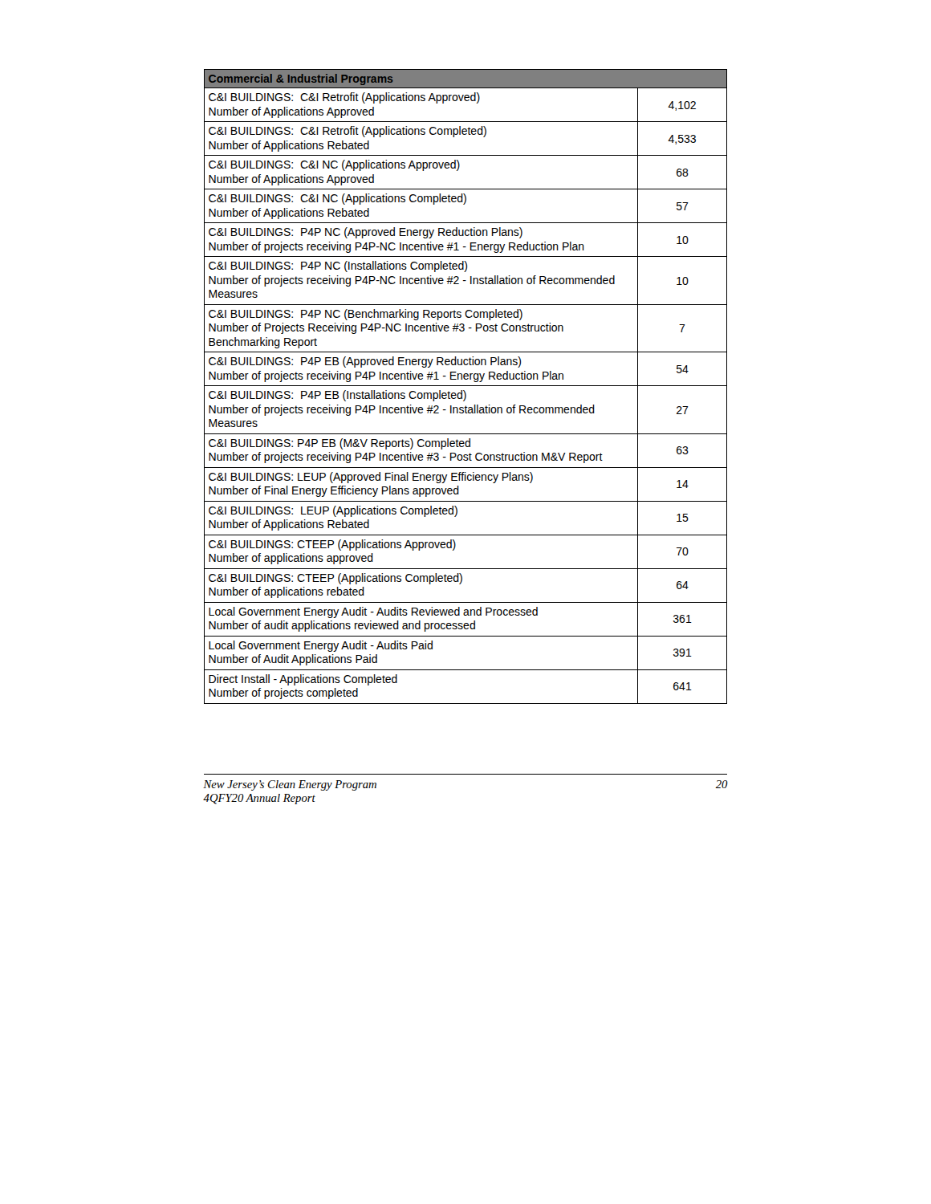| Commercial & Industrial Programs |
| --- |
| C&I BUILDINGS: C&I Retrofit (Applications Approved) Number of Applications Approved | 4,102 |
| C&I BUILDINGS: C&I Retrofit (Applications Completed) Number of Applications Rebated | 4,533 |
| C&I BUILDINGS: C&I NC (Applications Approved) Number of Applications Approved | 68 |
| C&I BUILDINGS: C&I NC (Applications Completed) Number of Applications Rebated | 57 |
| C&I BUILDINGS: P4P NC (Approved Energy Reduction Plans) Number of projects receiving P4P-NC Incentive #1 - Energy Reduction Plan | 10 |
| C&I BUILDINGS: P4P NC (Installations Completed) Number of projects receiving P4P-NC Incentive #2 - Installation of Recommended Measures | 10 |
| C&I BUILDINGS: P4P NC (Benchmarking Reports Completed) Number of Projects Receiving P4P-NC Incentive #3 - Post Construction Benchmarking Report | 7 |
| C&I BUILDINGS: P4P EB (Approved Energy Reduction Plans) Number of projects receiving P4P Incentive #1 - Energy Reduction Plan | 54 |
| C&I BUILDINGS: P4P EB (Installations Completed) Number of projects receiving P4P Incentive #2 - Installation of Recommended Measures | 27 |
| C&I BUILDINGS: P4P EB (M&V Reports) Completed Number of projects receiving P4P Incentive #3 - Post Construction M&V Report | 63 |
| C&I BUILDINGS: LEUP (Approved Final Energy Efficiency Plans) Number of Final Energy Efficiency Plans approved | 14 |
| C&I BUILDINGS: LEUP (Applications Completed) Number of Applications Rebated | 15 |
| C&I BUILDINGS: CTEEP (Applications Approved) Number of applications approved | 70 |
| C&I BUILDINGS: CTEEP (Applications Completed) Number of applications rebated | 64 |
| Local Government Energy Audit - Audits Reviewed and Processed Number of audit applications reviewed and processed | 361 |
| Local Government Energy Audit - Audits Paid Number of Audit Applications Paid | 391 |
| Direct Install - Applications Completed Number of projects completed | 641 |
New Jersey’s Clean Energy Program 20
4QFY20 Annual Report